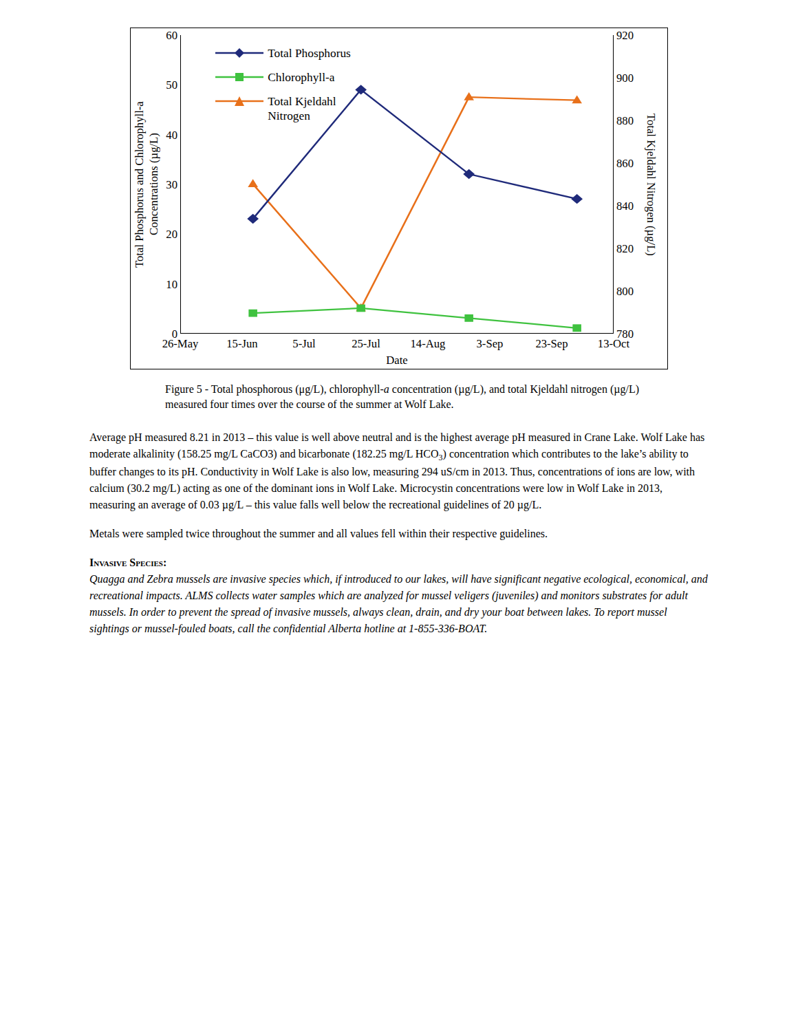Total Phosphorus and Chlorophyll-a
Concentrations (µg/L)
60 50 40 30 20 10 0
Total Phosphorus
Chlorophyll-a
Total Kjeldahl
Nitrogen
920 900 880 860 840 820 800 780
Total Kjeldahl Nitrogen (µg/L)
26-May 15-Jun 5-Jul 25-Jul 14-Aug 3-Sep 23-Sep 13-Oct
Date
Figure 5 - Total phosphorous (μg/L), chlorophyll-a concentration (µg/L), and total Kjeldahl nitrogen (µg/L) measured four times over the course of the summer at Wolf Lake.
Average pH measured 8.21 in 2013 – this value is well above neutral and is the highest average pH measured in Crane Lake. Wolf Lake has moderate alkalinity (158.25 mg/L CaCO3) and bicarbonate (182.25 mg/L HCO3) concentration which contributes to the lake’s ability to buffer changes to its pH. Conductivity in Wolf Lake is also low, measuring 294 uS/cm in 2013. Thus, concentrations of ions are low, with calcium (30.2 mg/L) acting as one of the dominant ions in Wolf Lake. Microcystin concentrations were low in Wolf Lake in 2013, measuring an average of 0.03 µg/L – this value falls well below the recreational guidelines of 20 µg/L.
Metals were sampled twice throughout the summer and all values fell within their respective guidelines.
Invasive Species:
Quagga and Zebra mussels are invasive species which, if introduced to our lakes, will have significant negative ecological, economical, and recreational impacts. ALMS collects water samples which are analyzed for mussel veligers (juveniles) and monitors substrates for adult mussels. In order to prevent the spread of invasive mussels, always clean, drain, and dry your boat between lakes. To report mussel sightings or mussel-fouled boats, call the confidential Alberta hotline at 1-855-336-BOAT.